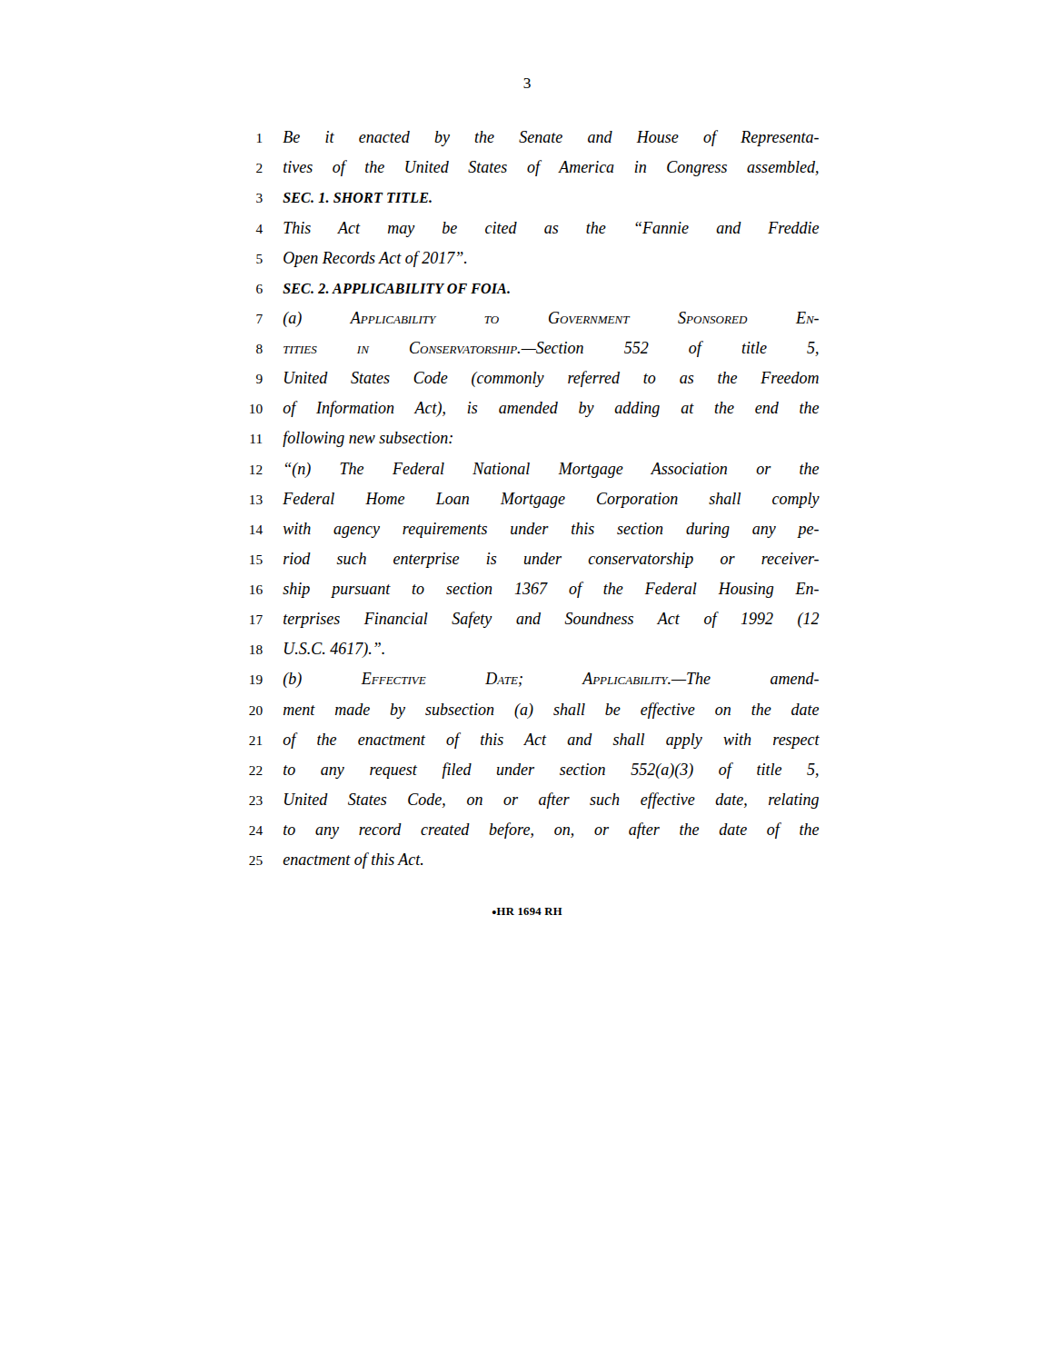3
Be it enacted by the Senate and House of Representa-
tives of the United States of America in Congress assembled,
SEC. 1. SHORT TITLE.
This Act may be cited as the “Fannie and Freddie
Open Records Act of 2017”.
SEC. 2. APPLICABILITY OF FOIA.
(a) Applicability to Government Sponsored En-
tities in Conservatorship.—Section 552 of title 5,
United States Code (commonly referred to as the Freedom
of Information Act), is amended by adding at the end the
following new subsection:
“(n) The Federal National Mortgage Association or the
Federal Home Loan Mortgage Corporation shall comply
with agency requirements under this section during any pe-
riod such enterprise is under conservatorship or receiver-
ship pursuant to section 1367 of the Federal Housing En-
terprises Financial Safety and Soundness Act of 1992 (12
U.S.C. 4617).”.
(b) Effective Date; Applicability.—The amend-
ment made by subsection (a) shall be effective on the date
of the enactment of this Act and shall apply with respect
to any request filed under section 552(a)(3) of title 5,
United States Code, on or after such effective date, relating
to any record created before, on, or after the date of the
enactment of this Act.
•HR 1694 RH